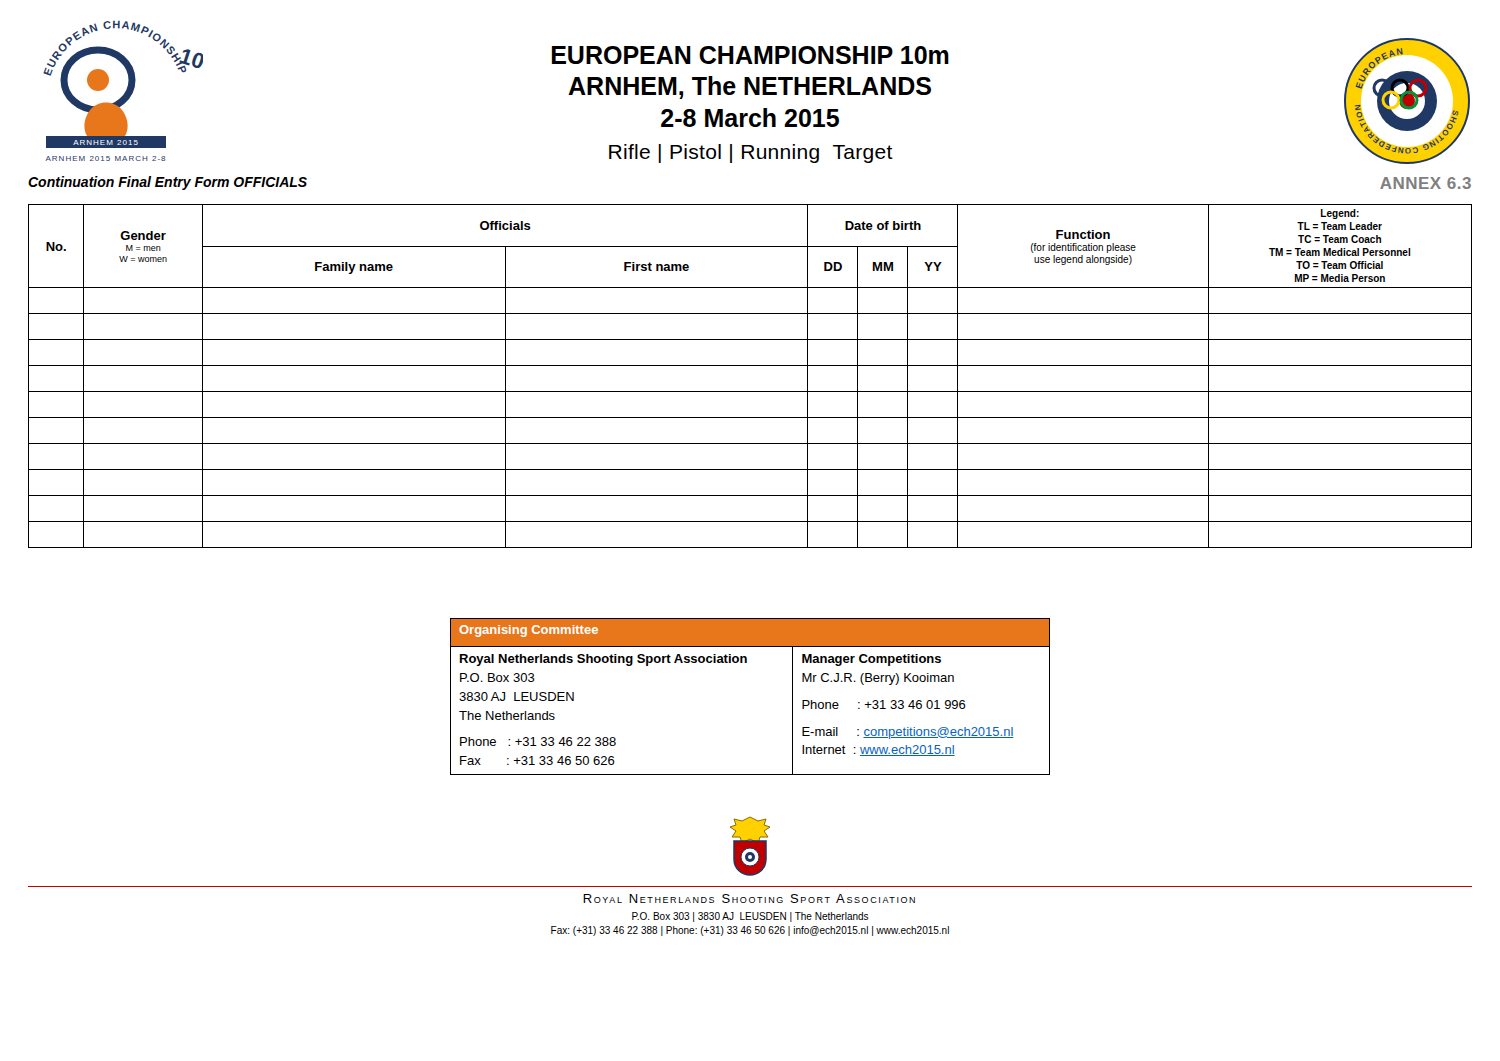EUROPEAN CHAMPIONSHIP 10 ARNHEM 2015 ARNHEM 2015 MARCH 2-8
EUROPEAN CHAMPIONSHIP 10m
ARNHEM, The NETHERLANDS
2-8 March 2015
Rifle | Pistol | Running Target
EUROPEAN SHOOTING CONFEDERATION
Continuation Final Entry Form OFFICIALS ANNEX 6.3
| No. | Gender M = men W = women | Officials | Date of birth | Function (for identification please use legend alongside) | Legend: TL = Team Leader TC = Team Coach TM = Team Medical Personnel TO = Team Official MP = Media Person |
| --- | --- | --- | --- | --- | --- |
| Family name | First name | DD | MM | YY |
| Organising Committee |
| Royal Netherlands Shooting Sport Association P.O. Box 303 3830 AJ LEUSDEN The Netherlands Phone : +31 33 46 22 388 Fax : +31 33 46 50 626 | Manager Competitions Mr C.J.R. (Berry) Kooiman Phone : +31 33 46 01 996 E-mail : competitions@ech2015.nl Internet : www.ech2015.nl |
Royal Netherlands Shooting Sport Association
P.O. Box 303 | 3830 AJ LEUSDEN | The Netherlands
Fax: (+31) 33 46 22 388 | Phone: (+31) 33 46 50 626 | info@ech2015.nl | www.ech2015.nl